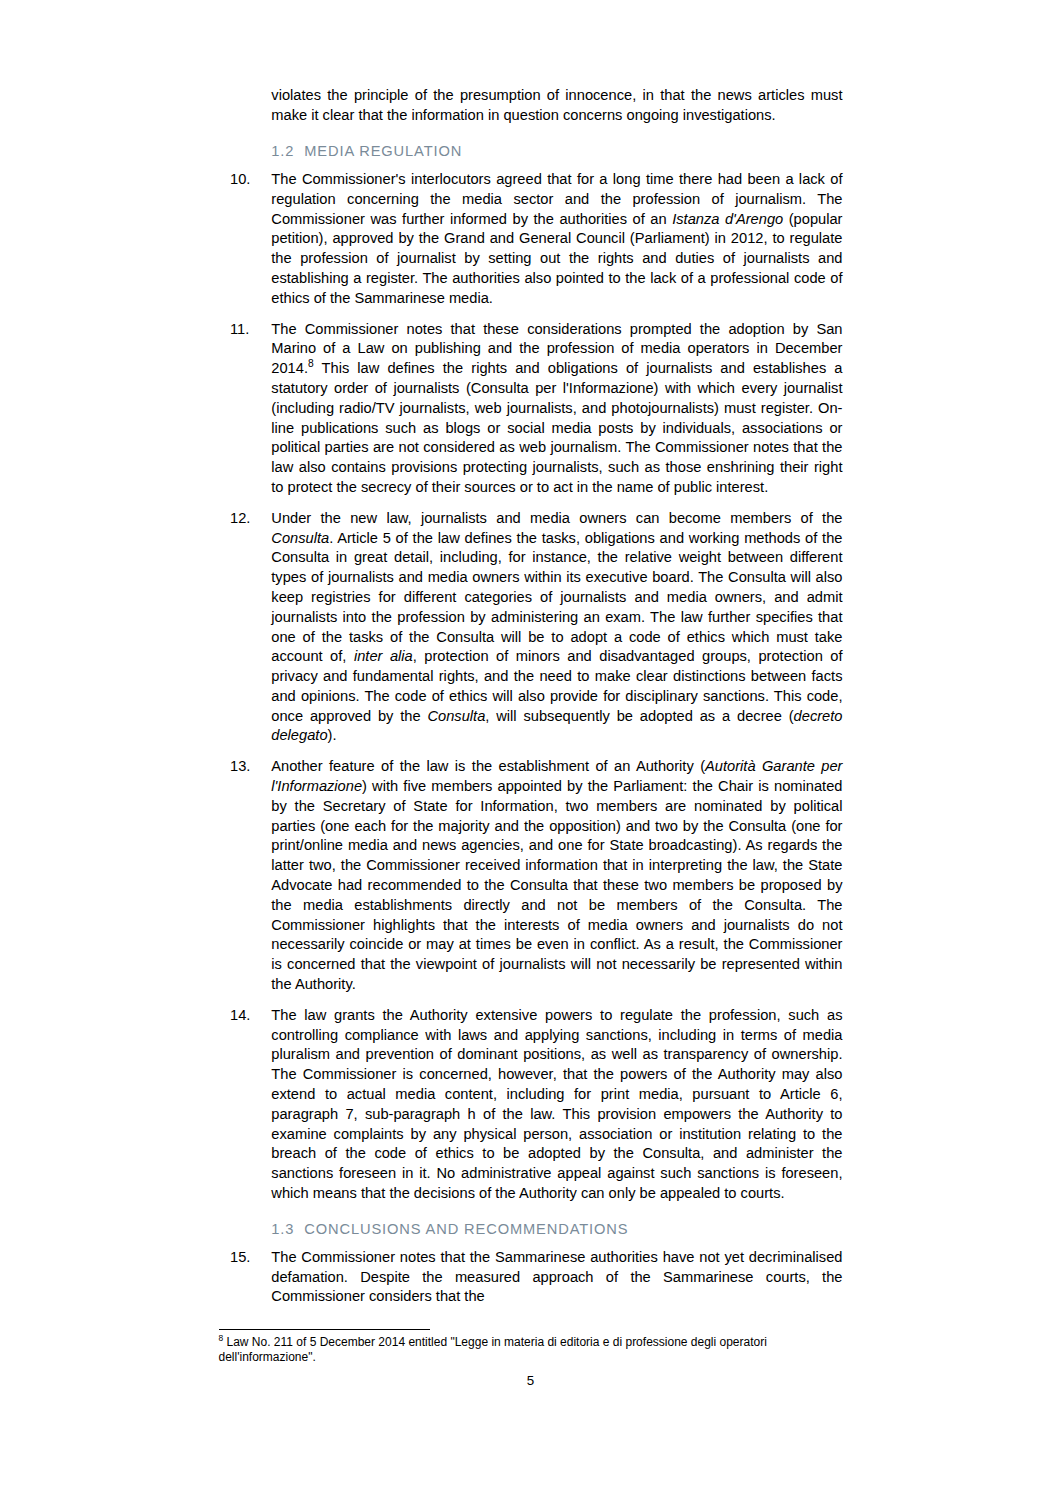violates the principle of the presumption of innocence, in that the news articles must make it clear that the information in question concerns ongoing investigations.
1.2 Media regulation
10. The Commissioner's interlocutors agreed that for a long time there had been a lack of regulation concerning the media sector and the profession of journalism. The Commissioner was further informed by the authorities of an Istanza d'Arengo (popular petition), approved by the Grand and General Council (Parliament) in 2012, to regulate the profession of journalist by setting out the rights and duties of journalists and establishing a register. The authorities also pointed to the lack of a professional code of ethics of the Sammarinese media.
11. The Commissioner notes that these considerations prompted the adoption by San Marino of a Law on publishing and the profession of media operators in December 2014.8 This law defines the rights and obligations of journalists and establishes a statutory order of journalists (Consulta per l'Informazione) with which every journalist (including radio/TV journalists, web journalists, and photojournalists) must register. On-line publications such as blogs or social media posts by individuals, associations or political parties are not considered as web journalism. The Commissioner notes that the law also contains provisions protecting journalists, such as those enshrining their right to protect the secrecy of their sources or to act in the name of public interest.
12. Under the new law, journalists and media owners can become members of the Consulta. Article 5 of the law defines the tasks, obligations and working methods of the Consulta in great detail, including, for instance, the relative weight between different types of journalists and media owners within its executive board. The Consulta will also keep registries for different categories of journalists and media owners, and admit journalists into the profession by administering an exam. The law further specifies that one of the tasks of the Consulta will be to adopt a code of ethics which must take account of, inter alia, protection of minors and disadvantaged groups, protection of privacy and fundamental rights, and the need to make clear distinctions between facts and opinions. The code of ethics will also provide for disciplinary sanctions. This code, once approved by the Consulta, will subsequently be adopted as a decree (decreto delegato).
13. Another feature of the law is the establishment of an Authority (Autorità Garante per l'Informazione) with five members appointed by the Parliament: the Chair is nominated by the Secretary of State for Information, two members are nominated by political parties (one each for the majority and the opposition) and two by the Consulta (one for print/online media and news agencies, and one for State broadcasting). As regards the latter two, the Commissioner received information that in interpreting the law, the State Advocate had recommended to the Consulta that these two members be proposed by the media establishments directly and not be members of the Consulta. The Commissioner highlights that the interests of media owners and journalists do not necessarily coincide or may at times be even in conflict. As a result, the Commissioner is concerned that the viewpoint of journalists will not necessarily be represented within the Authority.
14. The law grants the Authority extensive powers to regulate the profession, such as controlling compliance with laws and applying sanctions, including in terms of media pluralism and prevention of dominant positions, as well as transparency of ownership. The Commissioner is concerned, however, that the powers of the Authority may also extend to actual media content, including for print media, pursuant to Article 6, paragraph 7, sub-paragraph h of the law. This provision empowers the Authority to examine complaints by any physical person, association or institution relating to the breach of the code of ethics to be adopted by the Consulta, and administer the sanctions foreseen in it. No administrative appeal against such sanctions is foreseen, which means that the decisions of the Authority can only be appealed to courts.
1.3 Conclusions and recommendations
15. The Commissioner notes that the Sammarinese authorities have not yet decriminalised defamation. Despite the measured approach of the Sammarinese courts, the Commissioner considers that the
8 Law No. 211 of 5 December 2014 entitled "Legge in materia di editoria e di professione degli operatori dell'informazione".
5